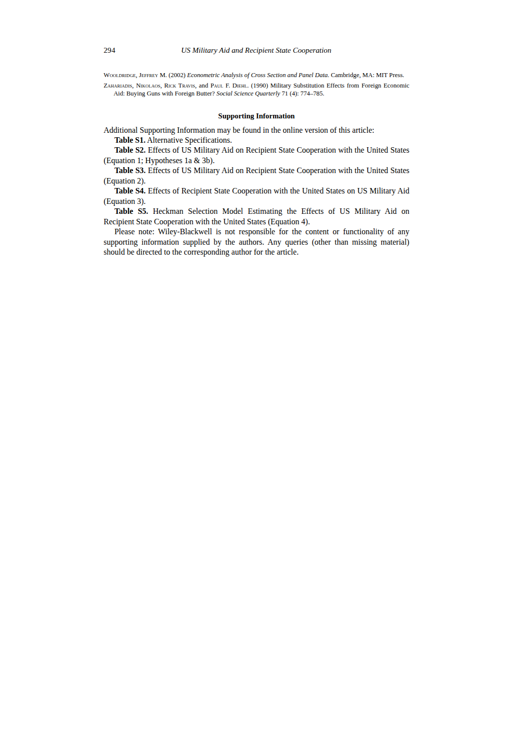294
US Military Aid and Recipient State Cooperation
Wooldridge, Jeffrey M. (2002) Econometric Analysis of Cross Section and Panel Data. Cambridge, MA: MIT Press.
Zahariadis, Nikolaos, Rick Travis, and Paul F. Diehl. (1990) Military Substitution Effects from Foreign Economic Aid: Buying Guns with Foreign Butter? Social Science Quarterly 71 (4): 774–785.
Supporting Information
Additional Supporting Information may be found in the online version of this article:
Table S1. Alternative Specifications.
Table S2. Effects of US Military Aid on Recipient State Cooperation with the United States (Equation 1; Hypotheses 1a & 3b).
Table S3. Effects of US Military Aid on Recipient State Cooperation with the United States (Equation 2).
Table S4. Effects of Recipient State Cooperation with the United States on US Military Aid (Equation 3).
Table S5. Heckman Selection Model Estimating the Effects of US Military Aid on Recipient State Cooperation with the United States (Equation 4).
Please note: Wiley-Blackwell is not responsible for the content or functionality of any supporting information supplied by the authors. Any queries (other than missing material) should be directed to the corresponding author for the article.